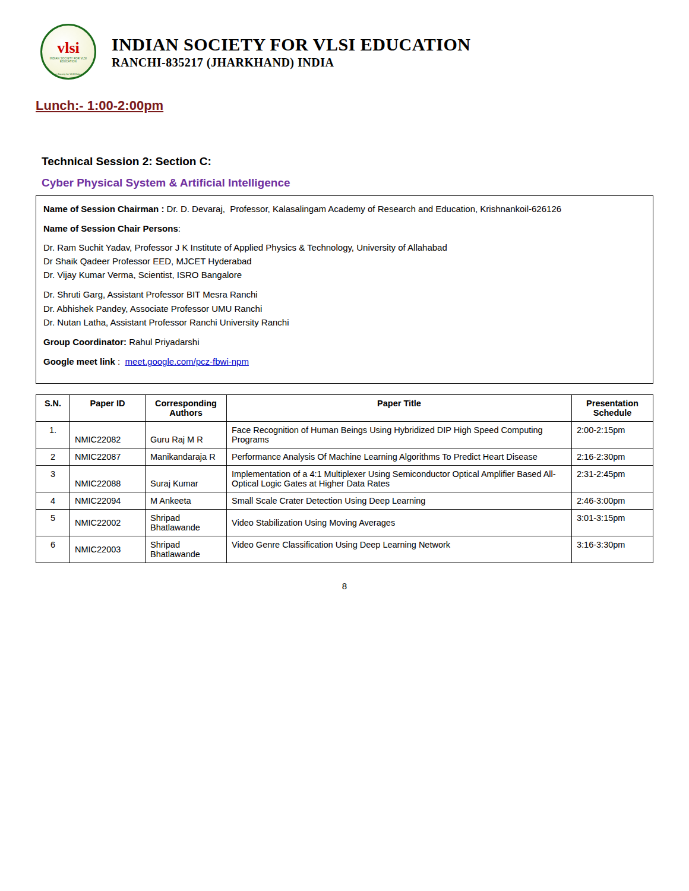vlsi
INDIAN SOCIETY FOR VLSI EDUCATION
Indian Society for VLSI Education
INDIAN SOCIETY FOR VLSI EDUCATION
RANCHI-835217 (JHARKHAND) INDIA
Lunch:- 1:00-2:00pm
Technical Session 2: Section C:
Cyber Physical System & Artificial Intelligence
Name of Session Chairman : Dr. D. Devaraj, Professor, Kalasalingam Academy of Research and Education, Krishnankoil-626126
Name of Session Chair Persons:
Dr. Ram Suchit Yadav, Professor J K Institute of Applied Physics & Technology, University of Allahabad
Dr Shaik Qadeer Professor EED, MJCET Hyderabad
Dr. Vijay Kumar Verma, Scientist, ISRO Bangalore
Dr. Shruti Garg, Assistant Professor BIT Mesra Ranchi
Dr. Abhishek Pandey, Associate Professor UMU Ranchi
Dr. Nutan Latha, Assistant Professor Ranchi University Ranchi
Group Coordinator: Rahul Priyadarshi
Google meet link : meet.google.com/pcz-fbwi-npm
| S.N. | Paper ID | Corresponding Authors | Paper Title | Presentation Schedule |
| --- | --- | --- | --- | --- |
| 1. | NMIC22082 | Guru Raj M R | Face Recognition of Human Beings Using Hybridized DIP High Speed Computing Programs | 2:00-2:15pm |
| 2 | NMIC22087 | Manikandaraja R | Performance Analysis Of Machine Learning Algorithms To Predict Heart Disease | 2:16-2:30pm |
| 3 | NMIC22088 | Suraj Kumar | Implementation of a 4:1 Multiplexer Using Semiconductor Optical Amplifier Based All-Optical Logic Gates at Higher Data Rates | 2:31-2:45pm |
| 4 | NMIC22094 | M Ankeeta | Small Scale Crater Detection Using Deep Learning | 2:46-3:00pm |
| 5 | NMIC22002 | Shripad Bhatlawande | Video Stabilization Using Moving Averages | 3:01-3:15pm |
| 6 | NMIC22003 | Shripad Bhatlawande | Video Genre Classification Using Deep Learning Network | 3:16-3:30pm |
8